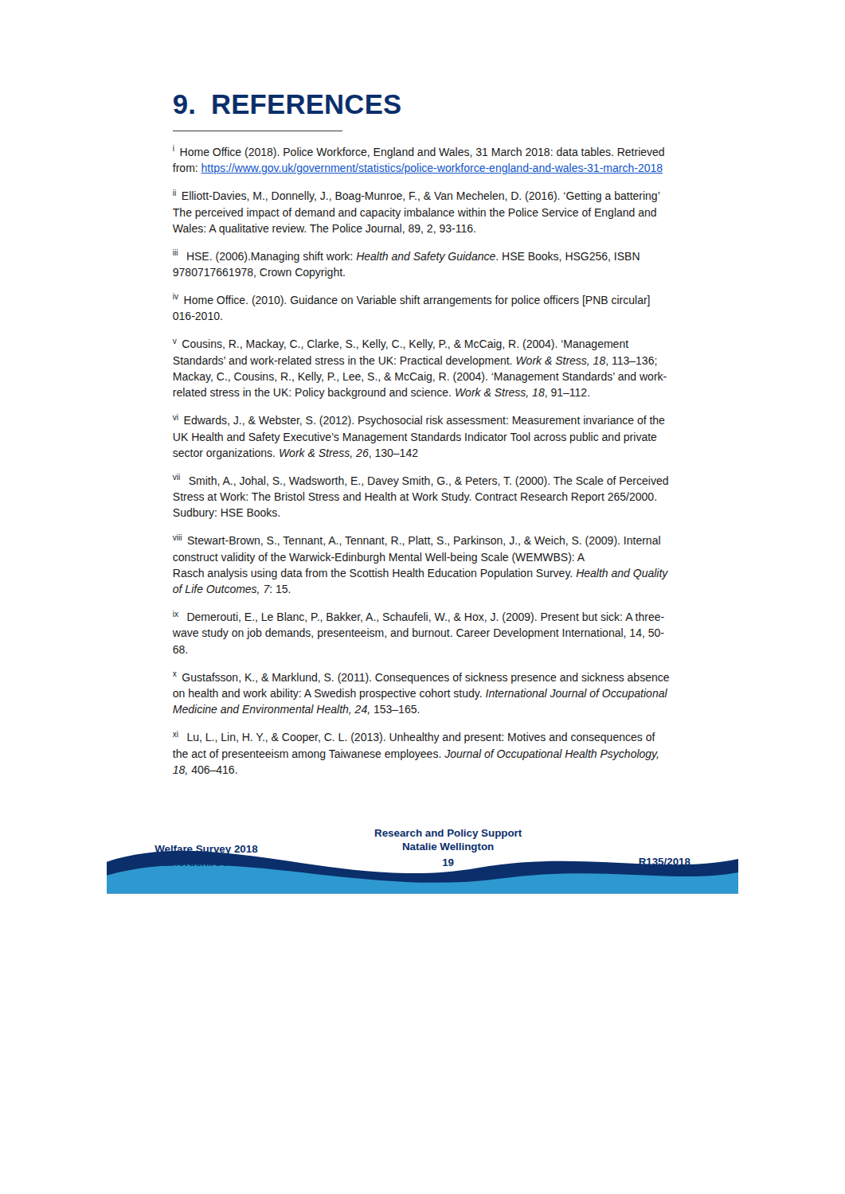9. REFERENCES
i Home Office (2018). Police Workforce, England and Wales, 31 March 2018: data tables. Retrieved from: https://www.gov.uk/government/statistics/police-workforce-england-and-wales-31-march-2018
ii Elliott-Davies, M., Donnelly, J., Boag-Munroe, F., & Van Mechelen, D. (2016). ‘Getting a battering’ The perceived impact of demand and capacity imbalance within the Police Service of England and Wales: A qualitative review. The Police Journal, 89, 2, 93-116.
iii HSE. (2006).Managing shift work: Health and Safety Guidance. HSE Books, HSG256, ISBN 9780717661978, Crown Copyright.
iv Home Office. (2010). Guidance on Variable shift arrangements for police officers [PNB circular] 016-2010.
v Cousins, R., Mackay, C., Clarke, S., Kelly, C., Kelly, P., & McCaig, R. (2004). ‘Management Standards’ and work-related stress in the UK: Practical development. Work & Stress, 18, 113–136; Mackay, C., Cousins, R., Kelly, P., Lee, S., & McCaig, R. (2004). ‘Management Standards’ and work-related stress in the UK: Policy background and science. Work & Stress, 18, 91–112.
vi Edwards, J., & Webster, S. (2012). Psychosocial risk assessment: Measurement invariance of the UK Health and Safety Executive’s Management Standards Indicator Tool across public and private sector organizations. Work & Stress, 26, 130–142
vii Smith, A., Johal, S., Wadsworth, E., Davey Smith, G., & Peters, T. (2000). The Scale of Perceived Stress at Work: The Bristol Stress and Health at Work Study. Contract Research Report 265/2000. Sudbury: HSE Books.
viii Stewart-Brown, S., Tennant, A., Tennant, R., Platt, S., Parkinson, J., & Weich, S. (2009). Internal construct validity of the Warwick-Edinburgh Mental Well-being Scale (WEMWBS): A
Rasch analysis using data from the Scottish Health Education Population Survey. Health and Quality of Life Outcomes, 7: 15.
ix Demerouti, E., Le Blanc, P., Bakker, A., Schaufeli, W., & Hox, J. (2009). Present but sick: A three-wave study on job demands, presenteeism, and burnout. Career Development International, 14, 50-68.
x Gustafsson, K., & Marklund, S. (2011). Consequences of sickness presence and sickness absence on health and work ability: A Swedish prospective cohort study. International Journal of Occupational Medicine and Environmental Health, 24, 153–165.
xi Lu, L., Lin, H. Y., & Cooper, C. L. (2013). Unhealthy and present: Motives and consequences of the act of presenteeism among Taiwanese employees. Journal of Occupational Health Psychology, 18, 406–416.
Welfare Survey 2018
Staffordshire Police
Research and Policy Support
Natalie Wellington
19
R135/2018